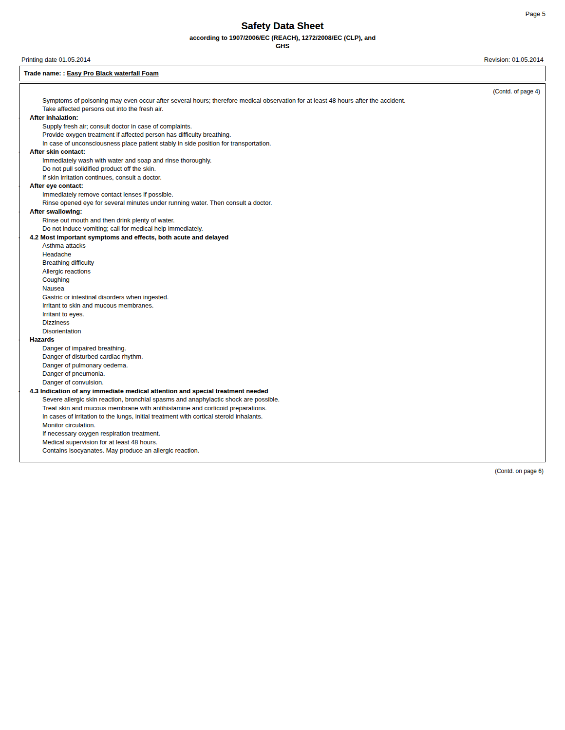Page 5
Safety Data Sheet
according to 1907/2006/EC (REACH), 1272/2008/EC (CLP), and
GHS
Printing date 01.05.2014 Revision: 01.05.2014
Trade name: : Easy Pro Black waterfall Foam
(Contd. of page 4)
Symptoms of poisoning may even occur after several hours; therefore medical observation for at least 48 hours after the accident.
Take affected persons out into the fresh air.
·After inhalation:
Supply fresh air; consult doctor in case of complaints.
Provide oxygen treatment if affected person has difficulty breathing.
In case of unconsciousness place patient stably in side position for transportation.
·After skin contact:
Immediately wash with water and soap and rinse thoroughly.
Do not pull solidified product off the skin.
If skin irritation continues, consult a doctor.
·After eye contact:
Immediately remove contact lenses if possible.
Rinse opened eye for several minutes under running water. Then consult a doctor.
·After swallowing:
Rinse out mouth and then drink plenty of water.
Do not induce vomiting; call for medical help immediately.
·4.2 Most important symptoms and effects, both acute and delayed
Asthma attacks
Headache
Breathing difficulty
Allergic reactions
Coughing
Nausea
Gastric or intestinal disorders when ingested.
Irritant to skin and mucous membranes.
Irritant to eyes.
Dizziness
Disorientation
·Hazards
Danger of impaired breathing.
Danger of disturbed cardiac rhythm.
Danger of pulmonary oedema.
Danger of pneumonia.
Danger of convulsion.
·4.3 Indication of any immediate medical attention and special treatment needed
Severe allergic skin reaction, bronchial spasms and anaphylactic shock are possible.
Treat skin and mucous membrane with antihistamine and corticoid preparations.
In cases of irritation to the lungs, initial treatment with cortical steroid inhalants.
Monitor circulation.
If necessary oxygen respiration treatment.
Medical supervision for at least 48 hours.
Contains isocyanates. May produce an allergic reaction.
(Contd. on page 6)